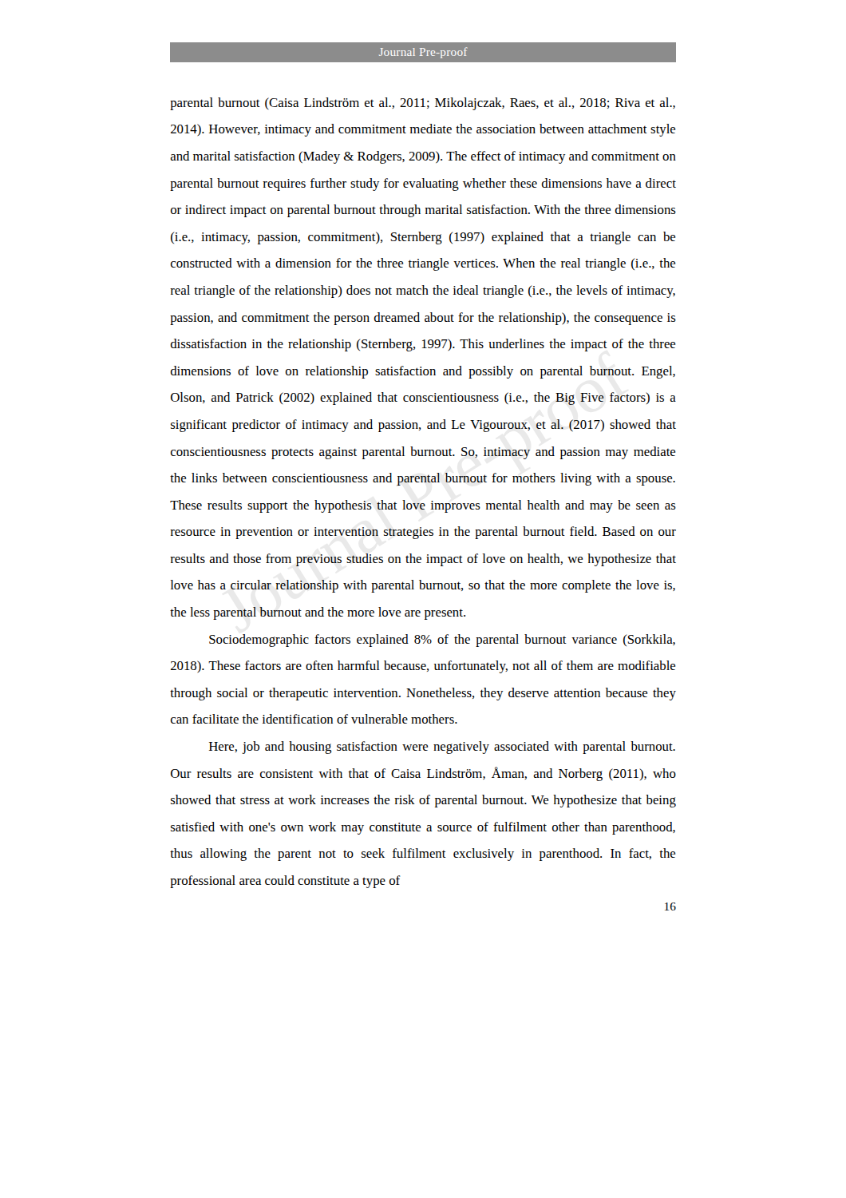Journal Pre-proof
Journal Pre-proof
parental burnout (Caisa Lindström et al., 2011; Mikolajczak, Raes, et al., 2018; Riva et al., 2014). However, intimacy and commitment mediate the association between attachment style and marital satisfaction (Madey & Rodgers, 2009). The effect of intimacy and commitment on parental burnout requires further study for evaluating whether these dimensions have a direct or indirect impact on parental burnout through marital satisfaction. With the three dimensions (i.e., intimacy, passion, commitment), Sternberg (1997) explained that a triangle can be constructed with a dimension for the three triangle vertices. When the real triangle (i.e., the real triangle of the relationship) does not match the ideal triangle (i.e., the levels of intimacy, passion, and commitment the person dreamed about for the relationship), the consequence is dissatisfaction in the relationship (Sternberg, 1997). This underlines the impact of the three dimensions of love on relationship satisfaction and possibly on parental burnout. Engel, Olson, and Patrick (2002) explained that conscientiousness (i.e., the Big Five factors) is a significant predictor of intimacy and passion, and Le Vigouroux, et al. (2017) showed that conscientiousness protects against parental burnout. So, intimacy and passion may mediate the links between conscientiousness and parental burnout for mothers living with a spouse. These results support the hypothesis that love improves mental health and may be seen as resource in prevention or intervention strategies in the parental burnout field. Based on our results and those from previous studies on the impact of love on health, we hypothesize that love has a circular relationship with parental burnout, so that the more complete the love is, the less parental burnout and the more love are present.
Sociodemographic factors explained 8% of the parental burnout variance (Sorkkila, 2018). These factors are often harmful because, unfortunately, not all of them are modifiable through social or therapeutic intervention. Nonetheless, they deserve attention because they can facilitate the identification of vulnerable mothers.
Here, job and housing satisfaction were negatively associated with parental burnout. Our results are consistent with that of Caisa Lindström, Åman, and Norberg (2011), who showed that stress at work increases the risk of parental burnout. We hypothesize that being satisfied with one's own work may constitute a source of fulfilment other than parenthood, thus allowing the parent not to seek fulfilment exclusively in parenthood. In fact, the professional area could constitute a type of
16